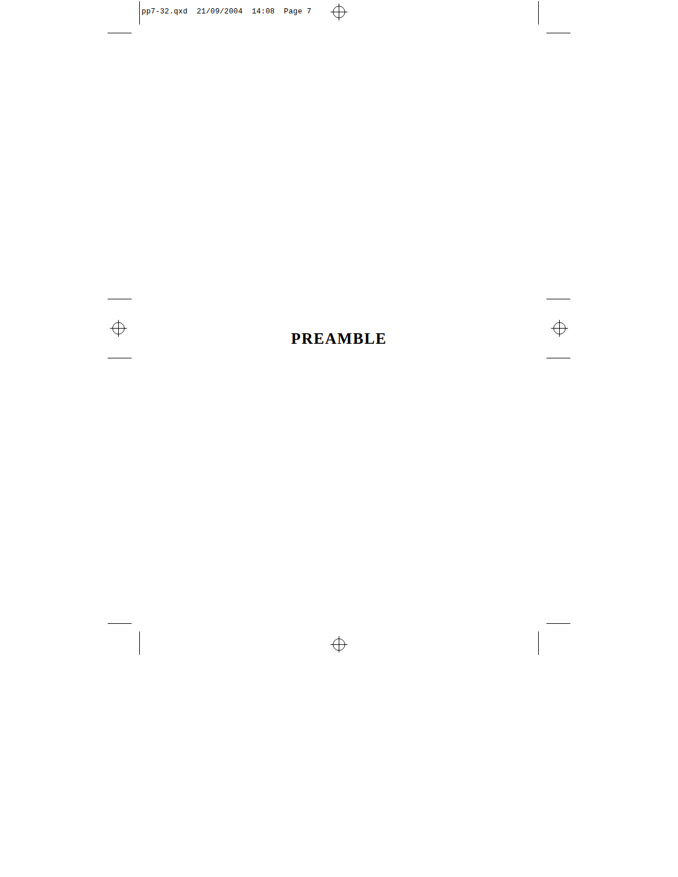pp7-32.qxd 21/09/2004 14:08 Page 7
PREAMBLE